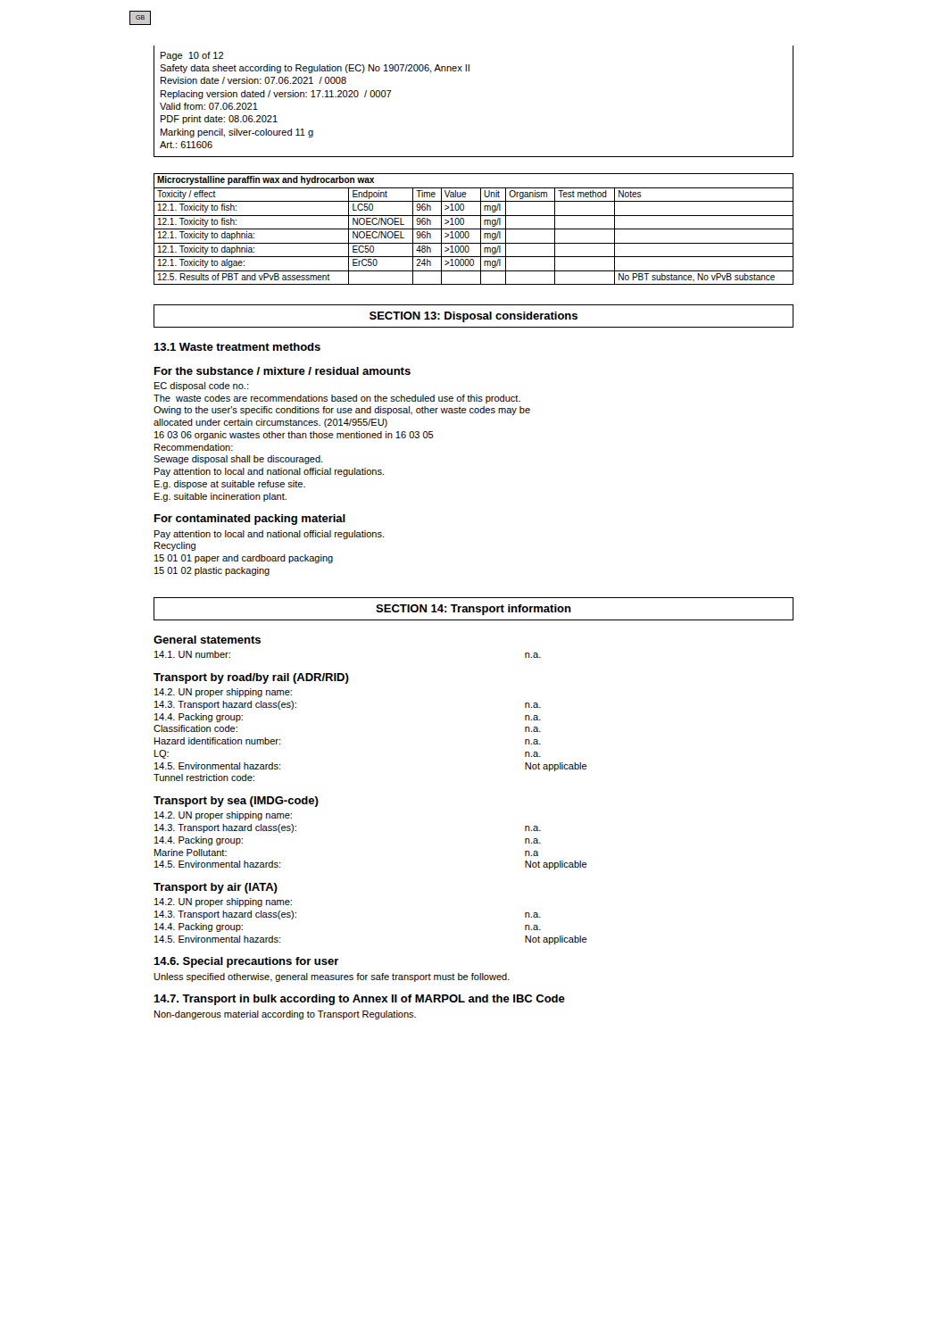GB
Page 10 of 12
Safety data sheet according to Regulation (EC) No 1907/2006, Annex II
Revision date / version: 07.06.2021 / 0008
Replacing version dated / version: 17.11.2020 / 0007
Valid from: 07.06.2021
PDF print date: 08.06.2021
Marking pencil, silver-coloured 11 g
Art.: 611606
| Microcrystalline paraffin wax and hydrocarbon wax |
| Toxicity / effect | Endpoint | Time | Value | Unit | Organism | Test method | Notes |
| 12.1. Toxicity to fish: | LC50 | 96h | >100 | mg/l | | | |
| 12.1. Toxicity to fish: | NOEC/NOEL | 96h | >100 | mg/l | | | |
| 12.1. Toxicity to daphnia: | NOEC/NOEL | 96h | >1000 | mg/l | | | |
| 12.1. Toxicity to daphnia: | EC50 | 48h | >1000 | mg/l | | | |
| 12.1. Toxicity to algae: | ErC50 | 24h | >10000 | mg/l | | | |
| 12.5. Results of PBT and vPvB assessment | | | | | | | No PBT substance, No vPvB substance |
SECTION 13: Disposal considerations
13.1 Waste treatment methods
For the substance / mixture / residual amounts
EC disposal code no.:
The waste codes are recommendations based on the scheduled use of this product.
Owing to the user's specific conditions for use and disposal, other waste codes may be
allocated under certain circumstances. (2014/955/EU)
16 03 06 organic wastes other than those mentioned in 16 03 05
Recommendation:
Sewage disposal shall be discouraged.
Pay attention to local and national official regulations.
E.g. dispose at suitable refuse site.
E.g. suitable incineration plant.
For contaminated packing material
Pay attention to local and national official regulations.
Recycling
15 01 01 paper and cardboard packaging
15 01 02 plastic packaging
SECTION 14: Transport information
General statements
| 14.1. UN number: | n.a. |
Transport by road/by rail (ADR/RID)
| 14.2. UN proper shipping name: | |
| 14.3. Transport hazard class(es): | n.a. |
| 14.4. Packing group: | n.a. |
| Classification code: | n.a. |
| Hazard identification number: | n.a. |
| LQ: | n.a. |
| 14.5. Environmental hazards: | Not applicable |
| Tunnel restriction code: | |
Transport by sea (IMDG-code)
| 14.2. UN proper shipping name: | |
| 14.3. Transport hazard class(es): | n.a. |
| 14.4. Packing group: | n.a. |
| Marine Pollutant: | n.a |
| 14.5. Environmental hazards: | Not applicable |
Transport by air (IATA)
| 14.2. UN proper shipping name: | |
| 14.3. Transport hazard class(es): | n.a. |
| 14.4. Packing group: | n.a. |
| 14.5. Environmental hazards: | Not applicable |
14.6. Special precautions for user
Unless specified otherwise, general measures for safe transport must be followed.
14.7. Transport in bulk according to Annex II of MARPOL and the IBC Code
Non-dangerous material according to Transport Regulations.